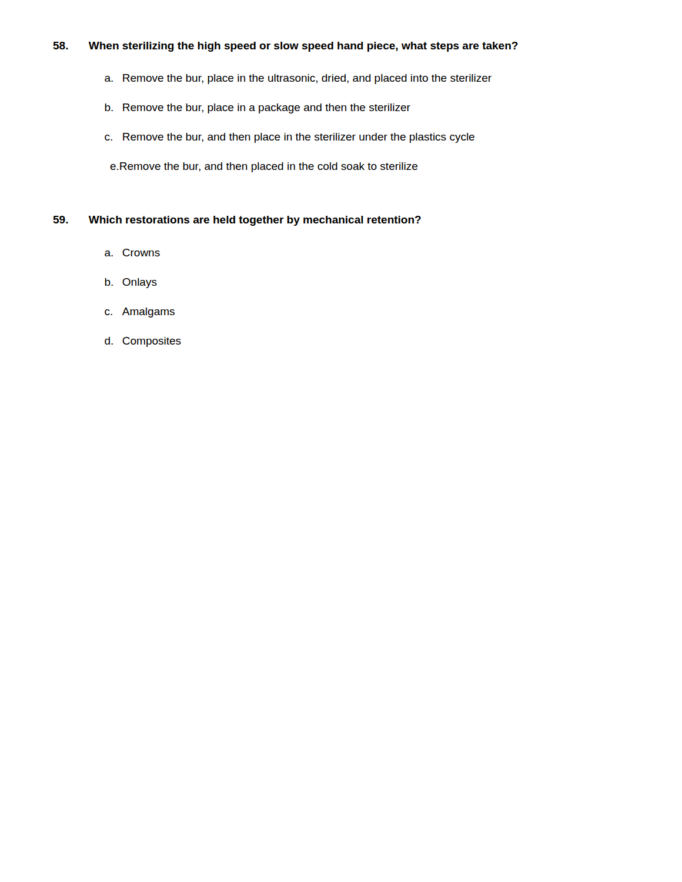58. When sterilizing the high speed or slow speed hand piece, what steps are taken?
a. Remove the bur, place in the ultrasonic, dried, and placed into the sterilizer
b. Remove the bur, place in a package and then the sterilizer
c. Remove the bur, and then place in the sterilizer under the plastics cycle
e. Remove the bur, and then placed in the cold soak to sterilize
59. Which restorations are held together by mechanical retention?
a. Crowns
b. Onlays
c. Amalgams
d. Composites